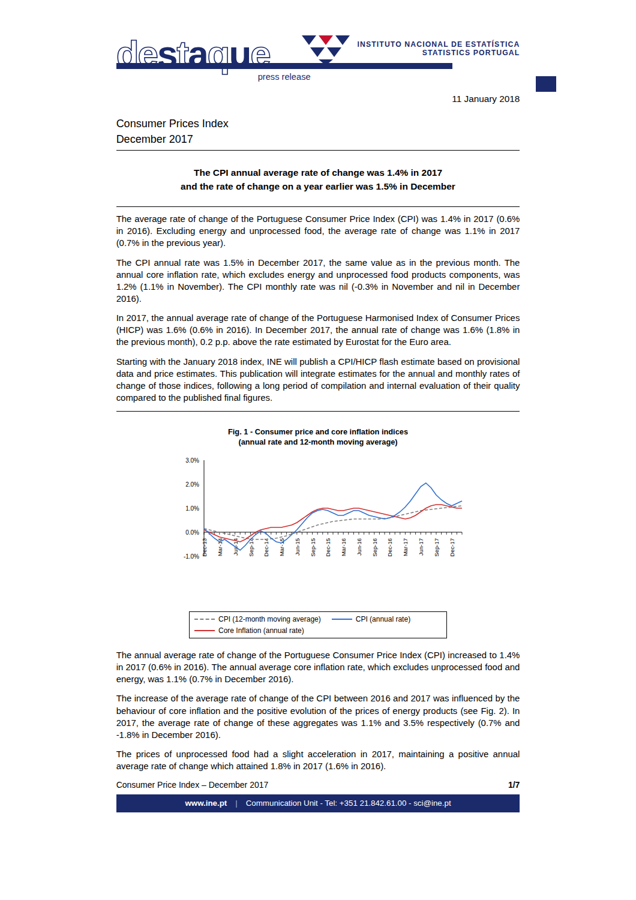destaque
press release
INSTITUTO NACIONAL DE ESTATÍSTICA
STATISTICS PORTUGAL
11 January 2018
Consumer Prices Index
December 2017
The CPI annual average rate of change was 1.4% in 2017
and the rate of change on a year earlier was 1.5% in December
The average rate of change of the Portuguese Consumer Price Index (CPI) was 1.4% in 2017 (0.6% in 2016). Excluding energy and unprocessed food, the average rate of change was 1.1% in 2017 (0.7% in the previous year).
The CPI annual rate was 1.5% in December 2017, the same value as in the previous month. The annual core inflation rate, which excludes energy and unprocessed food products components, was 1.2% (1.1% in November). The CPI monthly rate was nil (-0.3% in November and nil in December 2016).
In 2017, the annual average rate of change of the Portuguese Harmonised Index of Consumer Prices (HICP) was 1.6% (0.6% in 2016). In December 2017, the annual rate of change was 1.6% (1.8% in the previous month), 0.2 p.p. above the rate estimated by Eurostat for the Euro area.
Starting with the January 2018 index, INE will publish a CPI/HICP flash estimate based on provisional data and price estimates. This publication will integrate estimates for the annual and monthly rates of change of those indices, following a long period of compilation and internal evaluation of their quality compared to the published final figures.
Fig. 1 - Consumer price and core inflation indices
(annual rate and 12-month moving average)
3.0% 2.0% 1.0% 0.0% -1.0% Dec-13 Mar-14 Jun-14 Sep-14 Dec-14 Mar-15 Jun-15 Sep-15 Dec-15 Mar-16 Jun-16 Sep-16 Dec-16 Mar-17 Jun-17 Sep-17 Dec-17
CPI (12-month moving average)
CPI (annual rate)
Core Inflation (annual rate)
The annual average rate of change of the Portuguese Consumer Price Index (CPI) increased to 1.4% in 2017 (0.6% in 2016). The annual average core inflation rate, which excludes unprocessed food and energy, was 1.1% (0.7% in December 2016).
The increase of the average rate of change of the CPI between 2016 and 2017 was influenced by the behaviour of core inflation and the positive evolution of the prices of energy products (see Fig. 2). In 2017, the average rate of change of these aggregates was 1.1% and 3.5% respectively (0.7% and -1.8% in December 2016).
The prices of unprocessed food had a slight acceleration in 2017, maintaining a positive annual average rate of change which attained 1.8% in 2017 (1.6% in 2016).
Consumer Price Index – December 2017
1/7
www.ine.pt | Communication Unit - Tel: +351 21.842.61.00 - sci@ine.pt